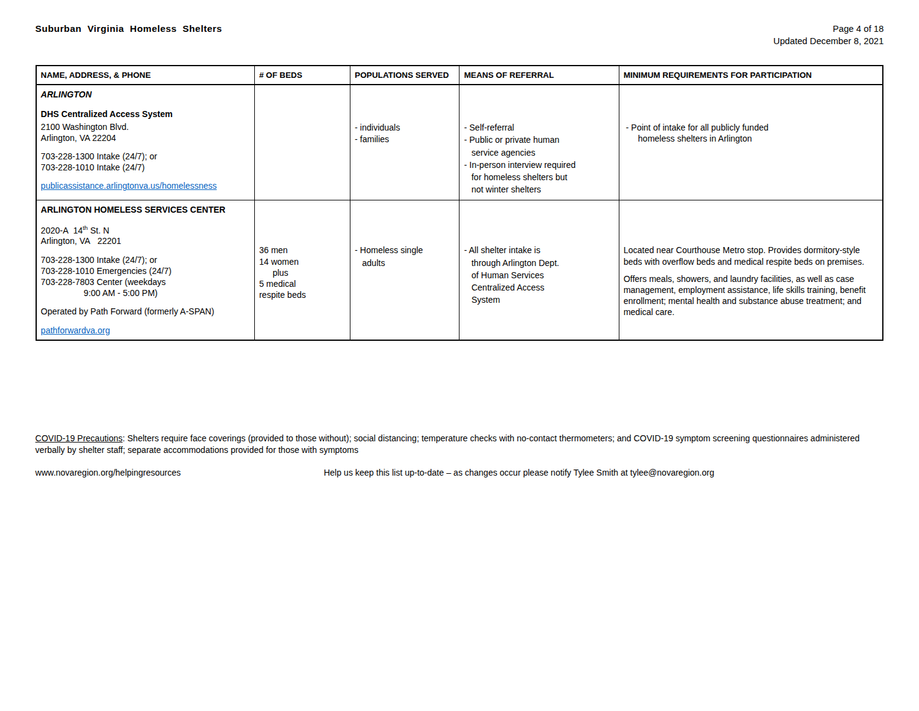Suburban Virginia Homeless Shelters
Page 4 of 18
Updated December 8, 2021
| NAME, ADDRESS, & PHONE | # OF BEDS | POPULATIONS SERVED | MEANS OF REFERRAL | MINIMUM REQUIREMENTS FOR PARTICIPATION |
| --- | --- | --- | --- | --- |
| ARLINGTON DHS Centralized Access System 2100 Washington Blvd. Arlington, VA 22204 703-228-1300 Intake (24/7); or 703-228-1010 Intake (24/7) publicassistance.arlingtonva.us/homelessness | | - individuals - families | - Self-referral - Public or private human service agencies - In-person interview required for homeless shelters but not winter shelters | - Point of intake for all publicly funded homeless shelters in Arlington |
| ARLINGTON HOMELESS SERVICES CENTER 2020-A 14 th St. N Arlington, VA 22201 703-228-1300 Intake (24/7); or 703-228-1010 Emergencies (24/7) 703-228-7803 Center (weekdays 9:00 AM - 5:00 PM) Operated by Path Forward (formerly A-SPAN) pathforwardva.org | 36 men 14 women plus 5 medical respite beds | - Homeless single adults | - All shelter intake is through Arlington Dept. of Human Services Centralized Access System | Located near Courthouse Metro stop. Provides dormitory-style beds with overflow beds and medical respite beds on premises. Offers meals, showers, and laundry facilities, as well as case management, employment assistance, life skills training, benefit enrollment; mental health and substance abuse treatment; and medical care. |
COVID-19 Precautions: Shelters require face coverings (provided to those without); social distancing; temperature checks with no-contact thermometers; and COVID-19 symptom screening questionnaires administered verbally by shelter staff; separate accommodations provided for those with symptoms
www.novaregion.org/helpingresources
Help us keep this list up-to-date – as changes occur please notify Tylee Smith at tylee@novaregion.org